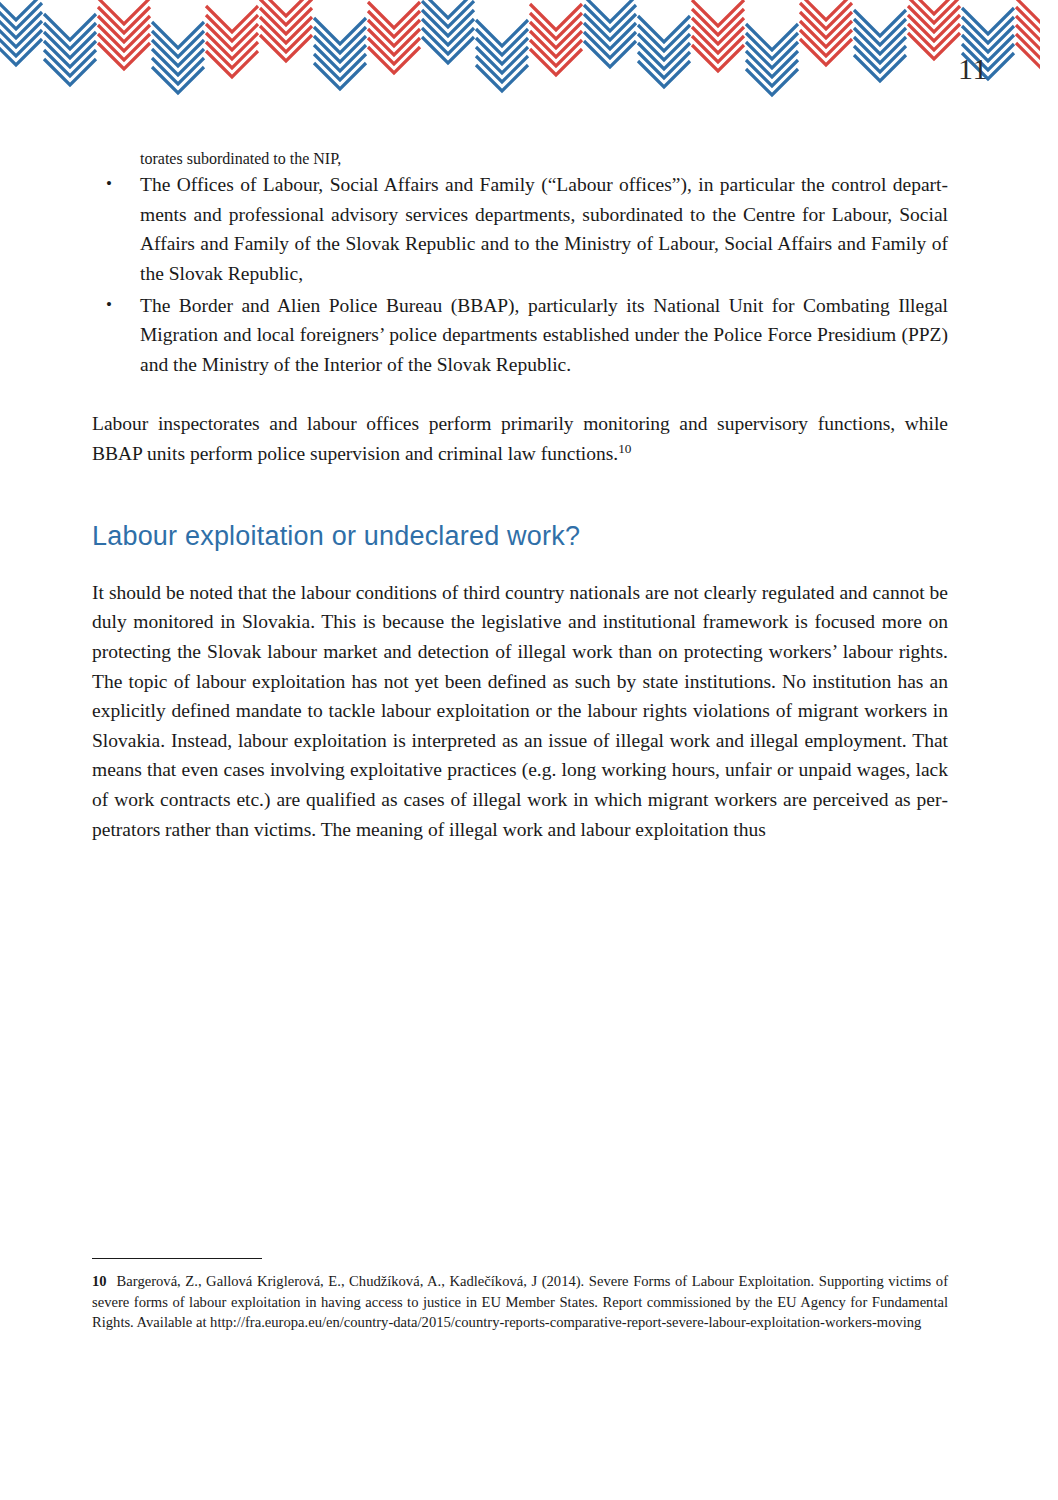11
torates subordinated to the NIP,
The Offices of Labour, Social Affairs and Family (“Labour offices”), in particular the control departments and professional advisory services departments, subordinated to the Centre for Labour, Social Affairs and Family of the Slovak Republic and to the Ministry of Labour, Social Affairs and Family of the Slovak Republic,
The Border and Alien Police Bureau (BBAP), particularly its National Unit for Combating Illegal Migration and local foreigners’ police departments established under the Police Force Presidium (PPZ) and the Ministry of the Interior of the Slovak Republic.
Labour inspectorates and labour offices perform primarily monitoring and supervisory functions, while BBAP units perform police supervision and criminal law functions.10
Labour exploitation or undeclared work?
It should be noted that the labour conditions of third country nationals are not clearly regulated and cannot be duly monitored in Slovakia. This is because the legislative and institutional framework is focused more on protecting the Slovak labour market and detection of illegal work than on protecting workers’ labour rights. The topic of labour exploitation has not yet been defined as such by state institutions. No institution has an explicitly defined mandate to tackle labour exploitation or the labour rights violations of migrant workers in Slovakia. Instead, labour exploitation is interpreted as an issue of illegal work and illegal employment. That means that even cases involving exploitative practices (e.g. long working hours, unfair or unpaid wages, lack of work contracts etc.) are qualified as cases of illegal work in which migrant workers are perceived as perpetrators rather than victims. The meaning of illegal work and labour exploitation thus
10 Bargerová, Z., Gallová Kriglerová, E., Chudžíková, A., Kadlečíková, J (2014). Severe Forms of Labour Exploitation. Supporting victims of severe forms of labour exploitation in having access to justice in EU Member States. Report commissioned by the EU Agency for Fundamental Rights. Available at http://fra.europa.eu/en/country-data/2015/country-reports-comparative-report-severe-labour-exploitation-workers-moving